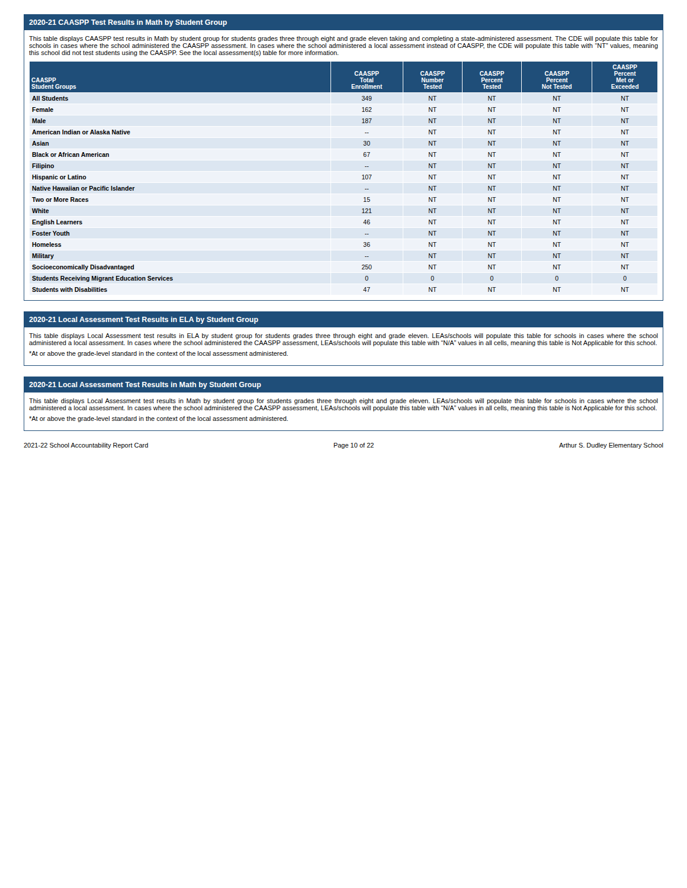2020-21 CAASPP Test Results in Math by Student Group
This table displays CAASPP test results in Math by student group for students grades three through eight and grade eleven taking and completing a state-administered assessment. The CDE will populate this table for schools in cases where the school administered the CAASPP assessment. In cases where the school administered a local assessment instead of CAASPP, the CDE will populate this table with “NT” values, meaning this school did not test students using the CAASPP. See the local assessment(s) table for more information.
| CAASPP Student Groups | CAASPP Total Enrollment | CAASPP Number Tested | CAASPP Percent Tested | CAASPP Percent Not Tested | CAASPP Percent Met or Exceeded |
| --- | --- | --- | --- | --- | --- |
| All Students | 349 | NT | NT | NT | NT |
| Female | 162 | NT | NT | NT | NT |
| Male | 187 | NT | NT | NT | NT |
| American Indian or Alaska Native | -- | NT | NT | NT | NT |
| Asian | 30 | NT | NT | NT | NT |
| Black or African American | 67 | NT | NT | NT | NT |
| Filipino | -- | NT | NT | NT | NT |
| Hispanic or Latino | 107 | NT | NT | NT | NT |
| Native Hawaiian or Pacific Islander | -- | NT | NT | NT | NT |
| Two or More Races | 15 | NT | NT | NT | NT |
| White | 121 | NT | NT | NT | NT |
| English Learners | 46 | NT | NT | NT | NT |
| Foster Youth | -- | NT | NT | NT | NT |
| Homeless | 36 | NT | NT | NT | NT |
| Military | -- | NT | NT | NT | NT |
| Socioeconomically Disadvantaged | 250 | NT | NT | NT | NT |
| Students Receiving Migrant Education Services | 0 | 0 | 0 | 0 | 0 |
| Students with Disabilities | 47 | NT | NT | NT | NT |
2020-21 Local Assessment Test Results in ELA by Student Group
This table displays Local Assessment test results in ELA by student group for students grades three through eight and grade eleven. LEAs/schools will populate this table for schools in cases where the school administered a local assessment. In cases where the school administered the CAASPP assessment, LEAs/schools will populate this table with “N/A” values in all cells, meaning this table is Not Applicable for this school.
*At or above the grade-level standard in the context of the local assessment administered.
2020-21 Local Assessment Test Results in Math by Student Group
This table displays Local Assessment test results in Math by student group for students grades three through eight and grade eleven. LEAs/schools will populate this table for schools in cases where the school administered a local assessment. In cases where the school administered the CAASPP assessment, LEAs/schools will populate this table with “N/A” values in all cells, meaning this table is Not Applicable for this school.
*At or above the grade-level standard in the context of the local assessment administered.
2021-22 School Accountability Report Card Page 10 of 22 Arthur S. Dudley Elementary School